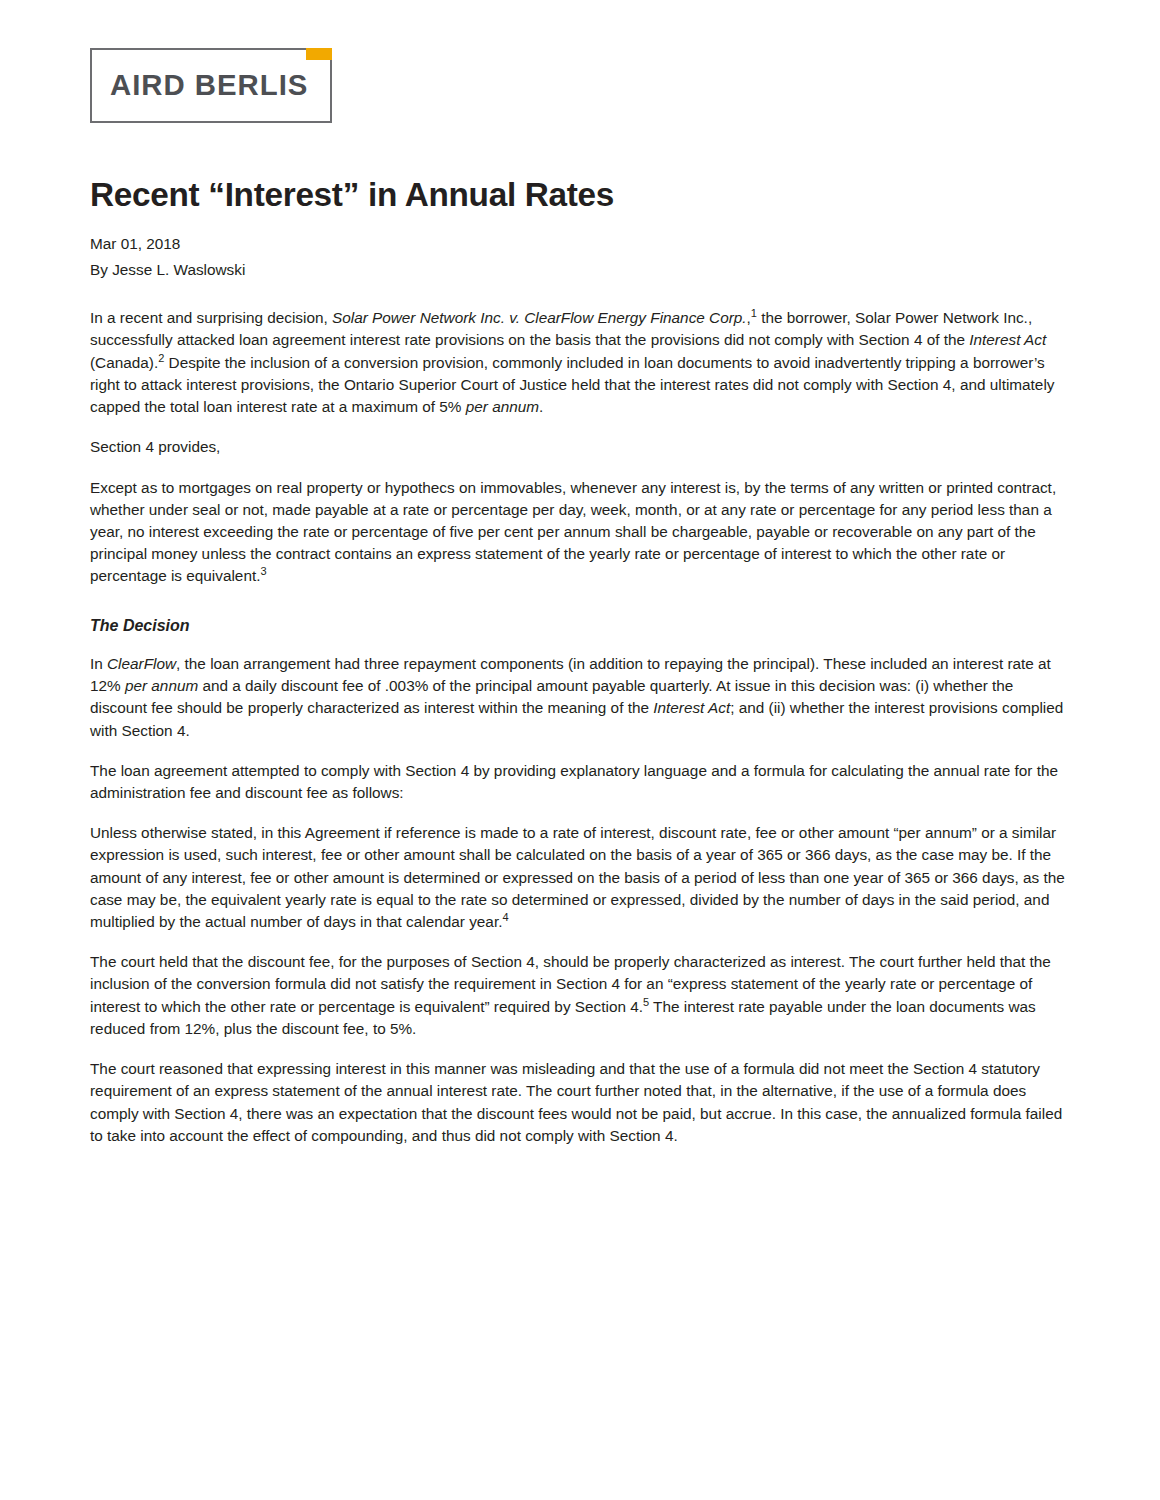AIRD BERLIS
Recent “Interest” in Annual Rates
Mar 01, 2018
By Jesse L. Waslowski
In a recent and surprising decision, Solar Power Network Inc. v. ClearFlow Energy Finance Corp.,1 the borrower, Solar Power Network Inc., successfully attacked loan agreement interest rate provisions on the basis that the provisions did not comply with Section 4 of the Interest Act (Canada).2 Despite the inclusion of a conversion provision, commonly included in loan documents to avoid inadvertently tripping a borrower’s right to attack interest provisions, the Ontario Superior Court of Justice held that the interest rates did not comply with Section 4, and ultimately capped the total loan interest rate at a maximum of 5% per annum.
Section 4 provides,
Except as to mortgages on real property or hypothecs on immovables, whenever any interest is, by the terms of any written or printed contract, whether under seal or not, made payable at a rate or percentage per day, week, month, or at any rate or percentage for any period less than a year, no interest exceeding the rate or percentage of five per cent per annum shall be chargeable, payable or recoverable on any part of the principal money unless the contract contains an express statement of the yearly rate or percentage of interest to which the other rate or percentage is equivalent.3
The Decision
In ClearFlow, the loan arrangement had three repayment components (in addition to repaying the principal). These included an interest rate at 12% per annum and a daily discount fee of .003% of the principal amount payable quarterly. At issue in this decision was: (i) whether the discount fee should be properly characterized as interest within the meaning of the Interest Act; and (ii) whether the interest provisions complied with Section 4.
The loan agreement attempted to comply with Section 4 by providing explanatory language and a formula for calculating the annual rate for the administration fee and discount fee as follows:
Unless otherwise stated, in this Agreement if reference is made to a rate of interest, discount rate, fee or other amount “per annum” or a similar expression is used, such interest, fee or other amount shall be calculated on the basis of a year of 365 or 366 days, as the case may be. If the amount of any interest, fee or other amount is determined or expressed on the basis of a period of less than one year of 365 or 366 days, as the case may be, the equivalent yearly rate is equal to the rate so determined or expressed, divided by the number of days in the said period, and multiplied by the actual number of days in that calendar year.4
The court held that the discount fee, for the purposes of Section 4, should be properly characterized as interest. The court further held that the inclusion of the conversion formula did not satisfy the requirement in Section 4 for an “express statement of the yearly rate or percentage of interest to which the other rate or percentage is equivalent” required by Section 4.5 The interest rate payable under the loan documents was reduced from 12%, plus the discount fee, to 5%.
The court reasoned that expressing interest in this manner was misleading and that the use of a formula did not meet the Section 4 statutory requirement of an express statement of the annual interest rate. The court further noted that, in the alternative, if the use of a formula does comply with Section 4, there was an expectation that the discount fees would not be paid, but accrue. In this case, the annualized formula failed to take into account the effect of compounding, and thus did not comply with Section 4.